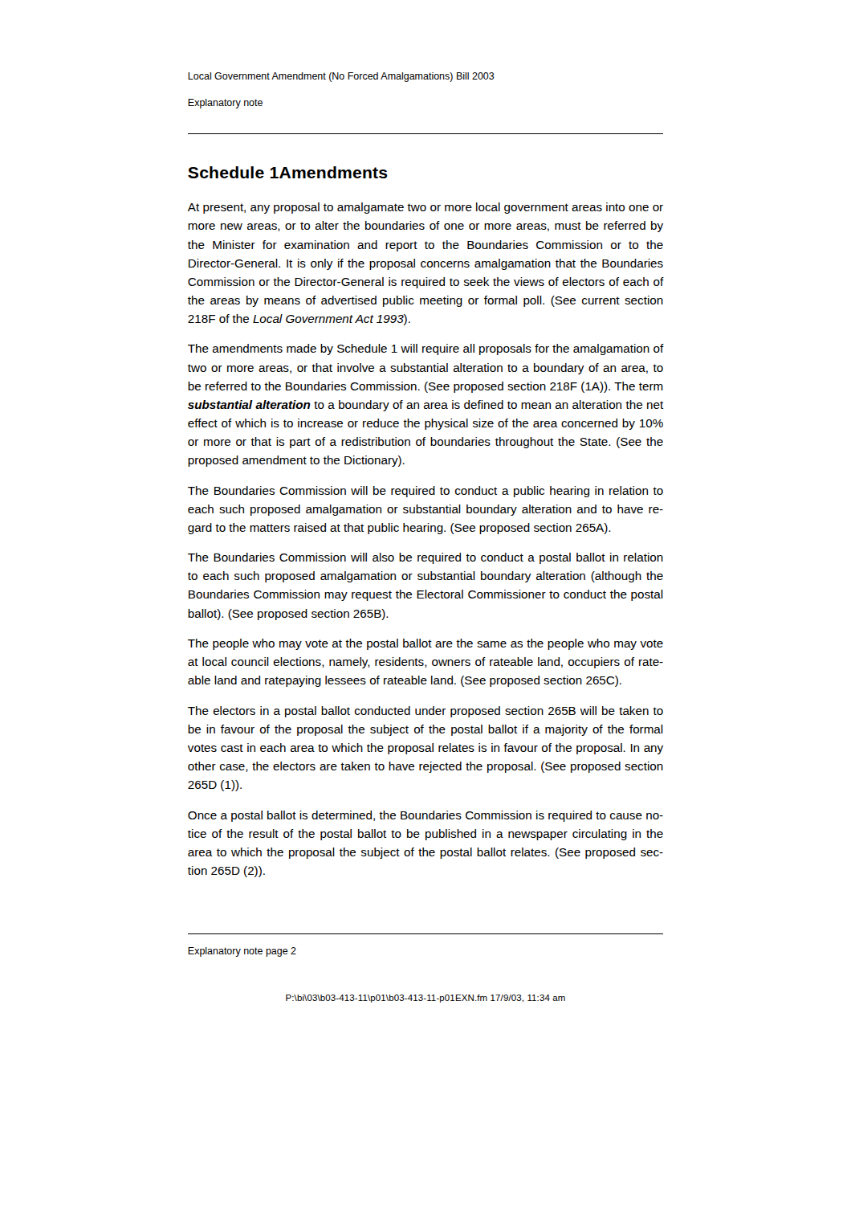Local Government Amendment (No Forced Amalgamations) Bill 2003
Explanatory note
Schedule 1 Amendments
At present, any proposal to amalgamate two or more local government areas into one or more new areas, or to alter the boundaries of one or more areas, must be referred by the Minister for examination and report to the Boundaries Commission or to the Director-General. It is only if the proposal concerns amalgamation that the Boundaries Commission or the Director-General is required to seek the views of electors of each of the areas by means of advertised public meeting or formal poll. (See current section 218F of the Local Government Act 1993).
The amendments made by Schedule 1 will require all proposals for the amalgamation of two or more areas, or that involve a substantial alteration to a boundary of an area, to be referred to the Boundaries Commission. (See proposed section 218F (1A)). The term substantial alteration to a boundary of an area is defined to mean an alteration the net effect of which is to increase or reduce the physical size of the area concerned by 10% or more or that is part of a redistribution of boundaries throughout the State. (See the proposed amendment to the Dictionary).
The Boundaries Commission will be required to conduct a public hearing in relation to each such proposed amalgamation or substantial boundary alteration and to have regard to the matters raised at that public hearing. (See proposed section 265A).
The Boundaries Commission will also be required to conduct a postal ballot in relation to each such proposed amalgamation or substantial boundary alteration (although the Boundaries Commission may request the Electoral Commissioner to conduct the postal ballot). (See proposed section 265B).
The people who may vote at the postal ballot are the same as the people who may vote at local council elections, namely, residents, owners of rateable land, occupiers of rateable land and ratepaying lessees of rateable land. (See proposed section 265C).
The electors in a postal ballot conducted under proposed section 265B will be taken to be in favour of the proposal the subject of the postal ballot if a majority of the formal votes cast in each area to which the proposal relates is in favour of the proposal. In any other case, the electors are taken to have rejected the proposal. (See proposed section 265D (1)).
Once a postal ballot is determined, the Boundaries Commission is required to cause notice of the result of the postal ballot to be published in a newspaper circulating in the area to which the proposal the subject of the postal ballot relates. (See proposed section 265D (2)).
Explanatory note page 2
P:\bi\03\b03-413-11\p01\b03-413-11-p01EXN.fm 17/9/03, 11:34 am